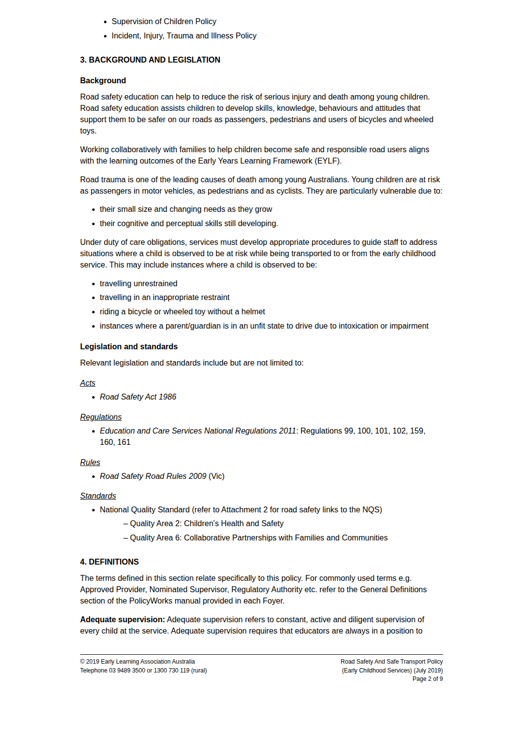Supervision of Children Policy
Incident, Injury, Trauma and Illness Policy
3. BACKGROUND AND LEGISLATION
Background
Road safety education can help to reduce the risk of serious injury and death among young children. Road safety education assists children to develop skills, knowledge, behaviours and attitudes that support them to be safer on our roads as passengers, pedestrians and users of bicycles and wheeled toys.
Working collaboratively with families to help children become safe and responsible road users aligns with the learning outcomes of the Early Years Learning Framework (EYLF).
Road trauma is one of the leading causes of death among young Australians. Young children are at risk as passengers in motor vehicles, as pedestrians and as cyclists. They are particularly vulnerable due to:
their small size and changing needs as they grow
their cognitive and perceptual skills still developing.
Under duty of care obligations, services must develop appropriate procedures to guide staff to address situations where a child is observed to be at risk while being transported to or from the early childhood service. This may include instances where a child is observed to be:
travelling unrestrained
travelling in an inappropriate restraint
riding a bicycle or wheeled toy without a helmet
instances where a parent/guardian is in an unfit state to drive due to intoxication or impairment
Legislation and standards
Relevant legislation and standards include but are not limited to:
Acts
Road Safety Act 1986
Regulations
Education and Care Services National Regulations 2011: Regulations 99, 100, 101, 102, 159, 160, 161
Rules
Road Safety Road Rules 2009 (Vic)
Standards
National Quality Standard (refer to Attachment 2 for road safety links to the NQS)
– Quality Area 2: Children's Health and Safety
– Quality Area 6: Collaborative Partnerships with Families and Communities
4. DEFINITIONS
The terms defined in this section relate specifically to this policy. For commonly used terms e.g. Approved Provider, Nominated Supervisor, Regulatory Authority etc. refer to the General Definitions section of the PolicyWorks manual provided in each Foyer.
Adequate supervision: Adequate supervision refers to constant, active and diligent supervision of every child at the service. Adequate supervision requires that educators are always in a position to
© 2019 Early Learning Association Australia
Telephone 03 9489 3500 or 1300 730 119 (rural)
Road Safety And Safe Transport Policy
(Early Childhood Services) (July 2019)
Page 2 of 9